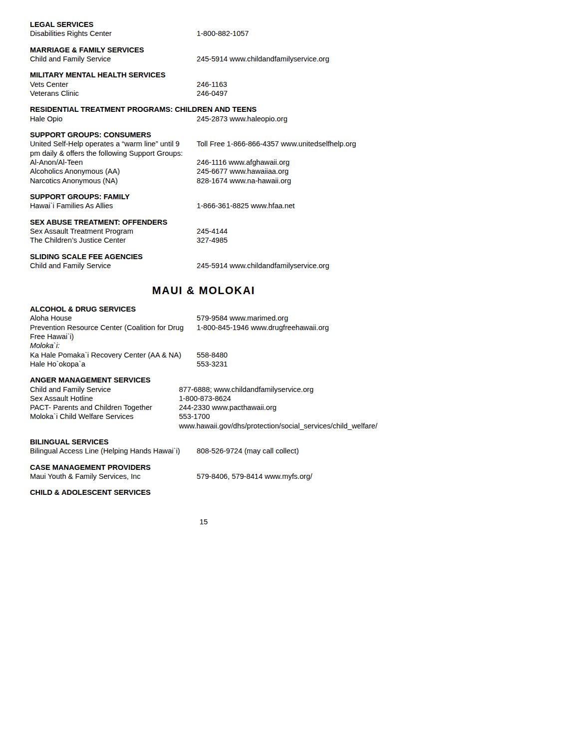Legal Services
| Disabilities Rights Center | 1-800-882-1057 |
Marriage & Family Services
| Child and Family Service | 245-5914 www.childandfamilyservice.org |
Military Mental Health Services
| Vets Center | 246-1163 |
| Veterans Clinic | 246-0497 |
Residential Treatment Programs: Children and Teens
| Hale Opio | 245-2873 www.haleopio.org |
Support Groups: Consumers
| United Self-Help operates a “warm line” until 9 pm daily & offers the following Support Groups: | Toll Free 1-866-866-4357 www.unitedselfhelp.org |
| Al-Anon/Al-Teen | 246-1116 www.afghawaii.org |
| Alcoholics Anonymous (AA) | 245-6677 www.hawaiiaa.org |
| Narcotics Anonymous (NA) | 828-1674 www.na-hawaii.org |
Support Groups: Family
| Hawai`i Families As Allies | 1-866-361-8825 www.hfaa.net |
Sex Abuse Treatment: Offenders
| Sex Assault Treatment Program | 245-4144 |
| The Children’s Justice Center | 327-4985 |
Sliding Scale Fee Agencies
| Child and Family Service | 245-5914 www.childandfamilyservice.org |
MAUI & MOLOKAI
Alcohol & Drug Services
| Aloha House | 579-9584 www.marimed.org |
| Prevention Resource Center (Coalition for Drug Free Hawai`i) | 1-800-845-1946 www.drugfreehawaii.org |
| Moloka`i: |
| Ka Hale Pomaka`i Recovery Center (AA & NA) | 558-8480 |
| Hale Ho`okopa`a | 553-3231 |
Anger Management Services
| Child and Family Service | 877-6888; www.childandfamilyservice.org |
| Sex Assault Hotline | 1-800-873-8624 |
| PACT- Parents and Children Together | 244-2330 www.pacthawaii.org |
| Moloka`i Child Welfare Services | 553-1700 www.hawaii.gov/dhs/protection/social_services/child_welfare/ |
Bilingual Services
| Bilingual Access Line (Helping Hands Hawai`i) | 808-526-9724 (may call collect) |
Case Management Providers
| Maui Youth & Family Services, Inc | 579-8406, 579-8414 www.myfs.org/ |
Child & Adolescent Services
15